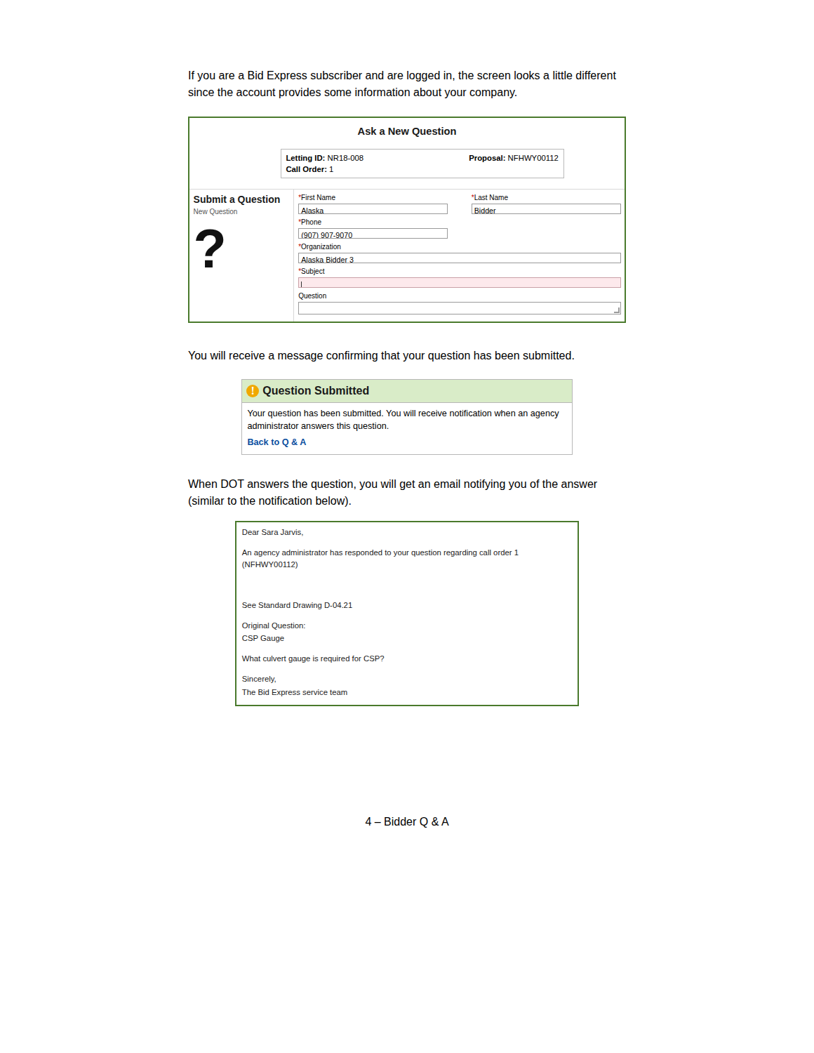If you are a Bid Express subscriber and are logged in, the screen looks a little different since the account provides some information about your company.
Ask a New Question
Letting ID: NR18-008 Proposal: NFHWY00112
Call Order: 1
Submit a Question
New Question
?
*First Name
Alaska
*Last Name
Bidder
*Phone
(907) 907-9070
*Organization
Alaska Bidder 3
*Subject
Question
You will receive a message confirming that your question has been submitted.
!
Question Submitted
Your question has been submitted. You will receive notification when an agency administrator answers this question.
Back to Q & A
When DOT answers the question, you will get an email notifying you of the answer (similar to the notification below).
Dear Sara Jarvis,
An agency administrator has responded to your question regarding call order 1 (NFHWY00112)
See Standard Drawing D-04.21
Original Question:
CSP Gauge
What culvert gauge is required for CSP?
Sincerely,
The Bid Express service team
4 – Bidder Q & A